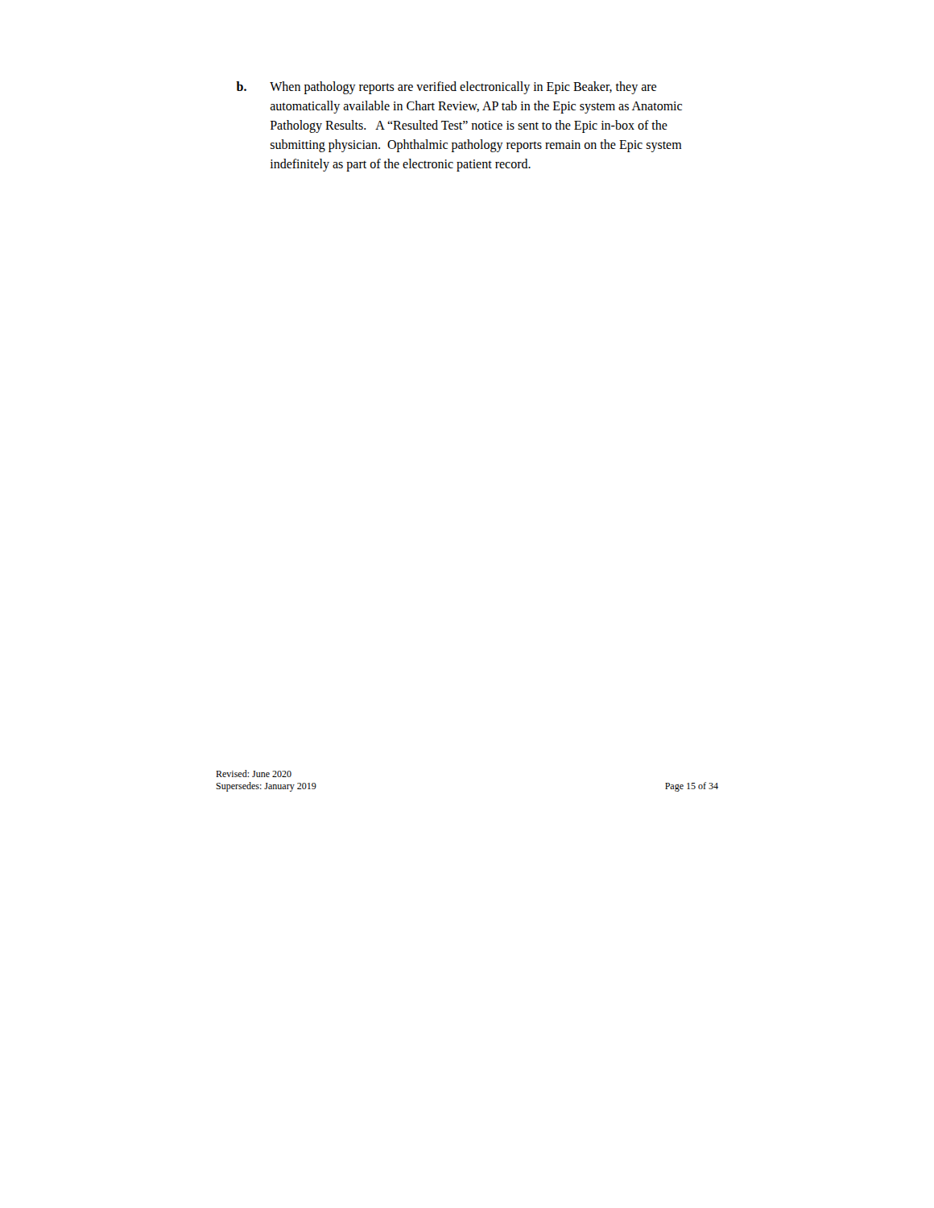b. When pathology reports are verified electronically in Epic Beaker, they are automatically available in Chart Review, AP tab in the Epic system as Anatomic Pathology Results. A “Resulted Test” notice is sent to the Epic in-box of the submitting physician. Ophthalmic pathology reports remain on the Epic system indefinitely as part of the electronic patient record.
Revised: June 2020
Supersedes: January 2019
Page 15 of 34